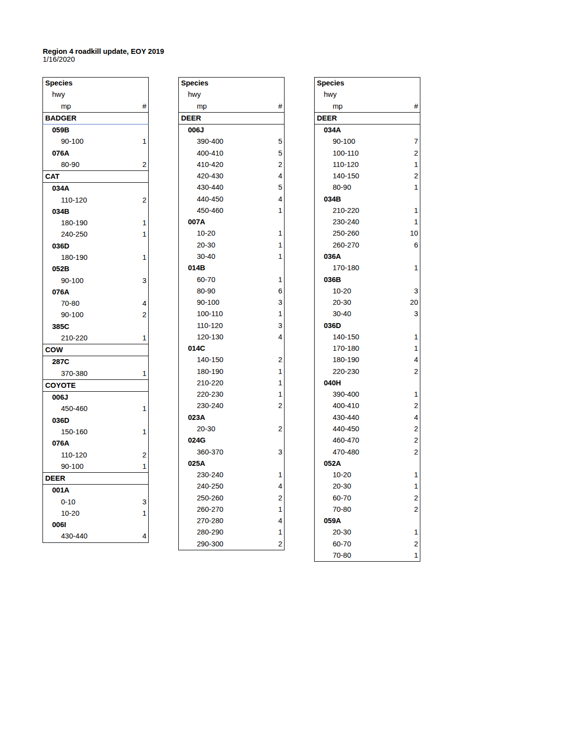Region 4 roadkill update, EOY 2019
1/16/2020
| Species | |
| --- | --- |
| hwy | |
| mp | # |
| BADGER | |
| 059B | |
| 90-100 | 1 |
| 076A | |
| 80-90 | 2 |
| CAT | |
| 034A | |
| 110-120 | 2 |
| 034B | |
| 180-190 | 1 |
| 240-250 | 1 |
| 036D | |
| 180-190 | 1 |
| 052B | |
| 90-100 | 3 |
| 076A | |
| 70-80 | 4 |
| 90-100 | 2 |
| 385C | |
| 210-220 | 1 |
| COW | |
| 287C | |
| 370-380 | 1 |
| COYOTE | |
| 006J | |
| 450-460 | 1 |
| 036D | |
| 150-160 | 1 |
| 076A | |
| 110-120 | 2 |
| 90-100 | 1 |
| DEER | |
| 001A | |
| 0-10 | 3 |
| 10-20 | 1 |
| 006I | |
| 430-440 | 4 |
| Species | |
| --- | --- |
| hwy | |
| mp | # |
| DEER | |
| 006J | |
| 390-400 | 5 |
| 400-410 | 5 |
| 410-420 | 2 |
| 420-430 | 4 |
| 430-440 | 5 |
| 440-450 | 4 |
| 450-460 | 1 |
| 007A | |
| 10-20 | 1 |
| 20-30 | 1 |
| 30-40 | 1 |
| 014B | |
| 60-70 | 1 |
| 80-90 | 6 |
| 90-100 | 3 |
| 100-110 | 1 |
| 110-120 | 3 |
| 120-130 | 4 |
| 014C | |
| 140-150 | 2 |
| 180-190 | 1 |
| 210-220 | 1 |
| 220-230 | 1 |
| 230-240 | 2 |
| 023A | |
| 20-30 | 2 |
| 024G | |
| 360-370 | 3 |
| 025A | |
| 230-240 | 1 |
| 240-250 | 4 |
| 250-260 | 2 |
| 260-270 | 1 |
| 270-280 | 4 |
| 280-290 | 1 |
| 290-300 | 2 |
| Species | |
| --- | --- |
| hwy | |
| mp | # |
| DEER | |
| 034A | |
| 90-100 | 7 |
| 100-110 | 2 |
| 110-120 | 1 |
| 140-150 | 2 |
| 80-90 | 1 |
| 034B | |
| 210-220 | 1 |
| 230-240 | 1 |
| 250-260 | 10 |
| 260-270 | 6 |
| 036A | |
| 170-180 | 1 |
| 036B | |
| 10-20 | 3 |
| 20-30 | 20 |
| 30-40 | 3 |
| 036D | |
| 140-150 | 1 |
| 170-180 | 1 |
| 180-190 | 4 |
| 220-230 | 2 |
| 040H | |
| 390-400 | 1 |
| 400-410 | 2 |
| 430-440 | 4 |
| 440-450 | 2 |
| 460-470 | 2 |
| 470-480 | 2 |
| 052A | |
| 10-20 | 1 |
| 20-30 | 1 |
| 60-70 | 2 |
| 70-80 | 2 |
| 059A | |
| 20-30 | 1 |
| 60-70 | 2 |
| 70-80 | 1 |